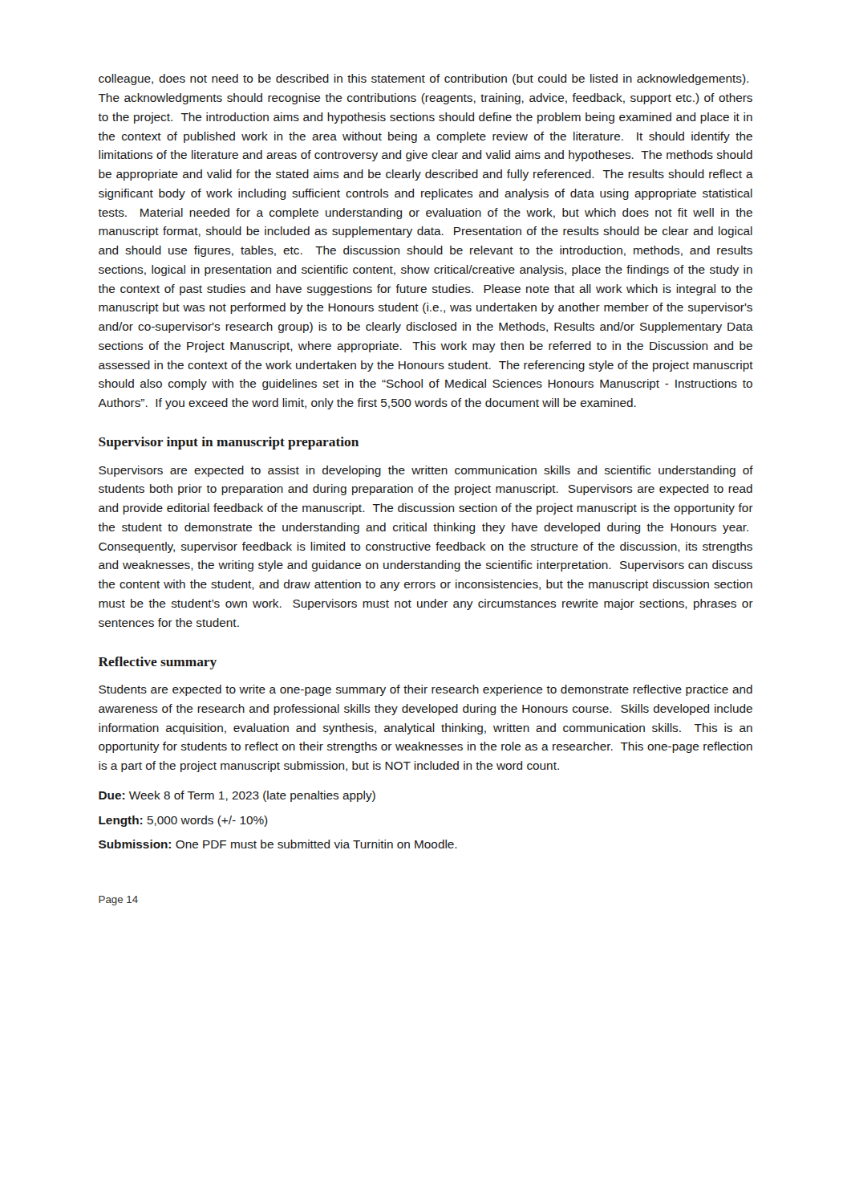colleague, does not need to be described in this statement of contribution (but could be listed in acknowledgements). The acknowledgments should recognise the contributions (reagents, training, advice, feedback, support etc.) of others to the project. The introduction aims and hypothesis sections should define the problem being examined and place it in the context of published work in the area without being a complete review of the literature. It should identify the limitations of the literature and areas of controversy and give clear and valid aims and hypotheses. The methods should be appropriate and valid for the stated aims and be clearly described and fully referenced. The results should reflect a significant body of work including sufficient controls and replicates and analysis of data using appropriate statistical tests. Material needed for a complete understanding or evaluation of the work, but which does not fit well in the manuscript format, should be included as supplementary data. Presentation of the results should be clear and logical and should use figures, tables, etc. The discussion should be relevant to the introduction, methods, and results sections, logical in presentation and scientific content, show critical/creative analysis, place the findings of the study in the context of past studies and have suggestions for future studies. Please note that all work which is integral to the manuscript but was not performed by the Honours student (i.e., was undertaken by another member of the supervisor's and/or co-supervisor's research group) is to be clearly disclosed in the Methods, Results and/or Supplementary Data sections of the Project Manuscript, where appropriate. This work may then be referred to in the Discussion and be assessed in the context of the work undertaken by the Honours student. The referencing style of the project manuscript should also comply with the guidelines set in the “School of Medical Sciences Honours Manuscript - Instructions to Authors”. If you exceed the word limit, only the first 5,500 words of the document will be examined.
Supervisor input in manuscript preparation
Supervisors are expected to assist in developing the written communication skills and scientific understanding of students both prior to preparation and during preparation of the project manuscript. Supervisors are expected to read and provide editorial feedback of the manuscript. The discussion section of the project manuscript is the opportunity for the student to demonstrate the understanding and critical thinking they have developed during the Honours year. Consequently, supervisor feedback is limited to constructive feedback on the structure of the discussion, its strengths and weaknesses, the writing style and guidance on understanding the scientific interpretation. Supervisors can discuss the content with the student, and draw attention to any errors or inconsistencies, but the manuscript discussion section must be the student’s own work. Supervisors must not under any circumstances rewrite major sections, phrases or sentences for the student.
Reflective summary
Students are expected to write a one-page summary of their research experience to demonstrate reflective practice and awareness of the research and professional skills they developed during the Honours course. Skills developed include information acquisition, evaluation and synthesis, analytical thinking, written and communication skills. This is an opportunity for students to reflect on their strengths or weaknesses in the role as a researcher. This one-page reflection is a part of the project manuscript submission, but is NOT included in the word count.
Due: Week 8 of Term 1, 2023 (late penalties apply)
Length: 5,000 words (+/- 10%)
Submission: One PDF must be submitted via Turnitin on Moodle.
Page 14